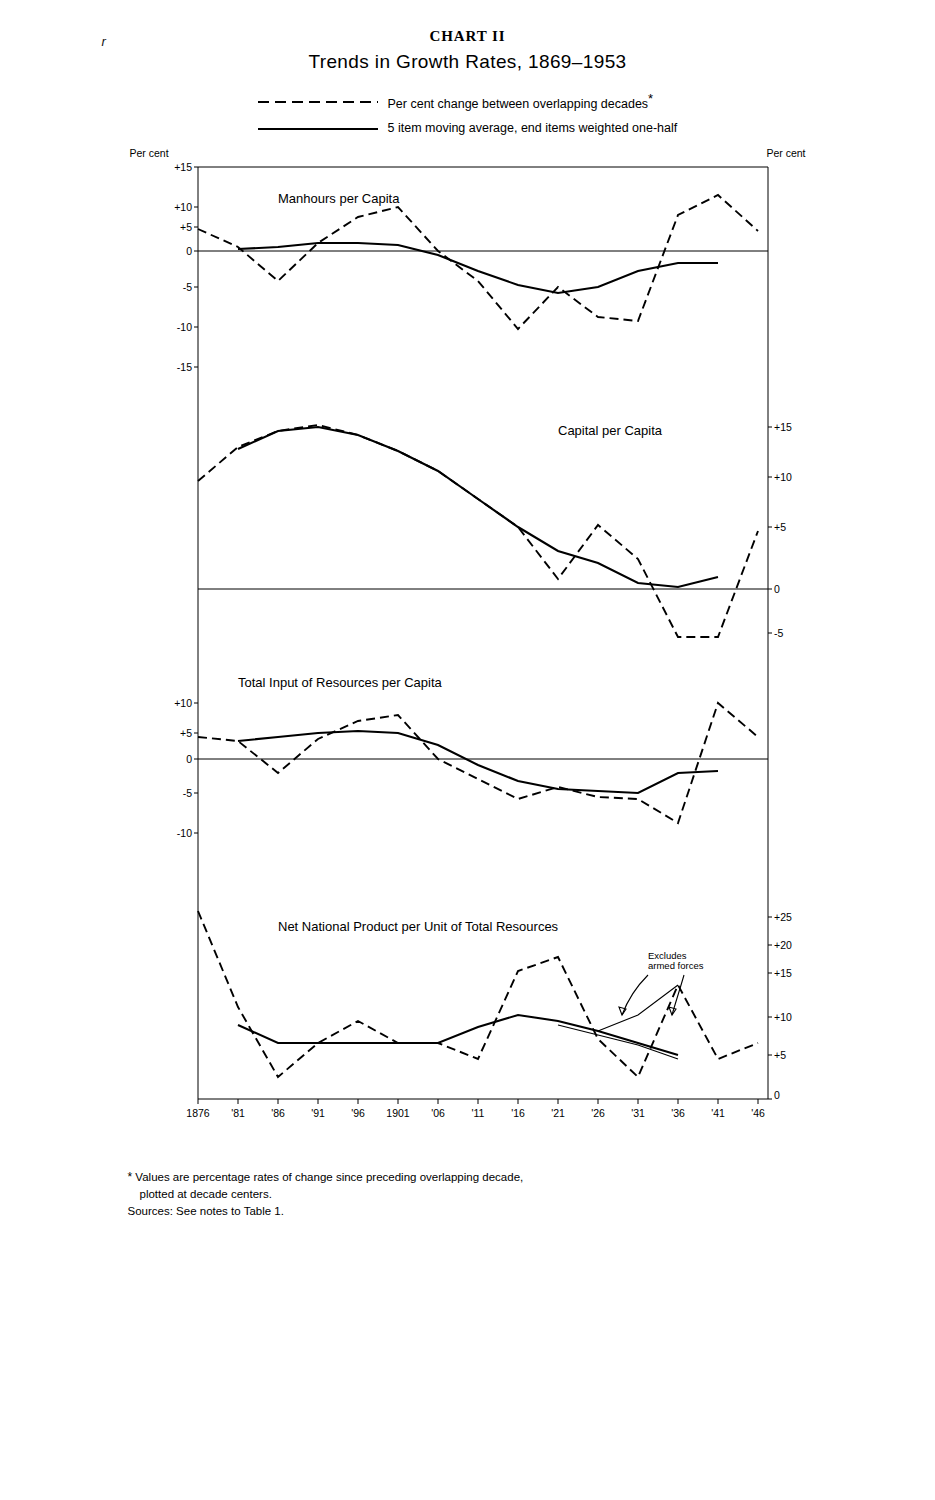r
CHART II
Trends in Growth Rates, 1869–1953
Per cent change between overlapping decades*
5 item moving average, end items weighted one-half
Per cent Per cent
+15 +10 +5 0 -5 -10 -15 Manhours per Capita +15 +10 +5 0 -5 Capital per Capita +10 +5 0 -5 -10 Total Input of Resources per Capita +25 +20 +15 +10 +5 0 Net National Product per Unit of Total Resources Excludes armed forces 1876 '81 '86 '91 '96 1901 '06 '11 '16 '21 '26 '31 '36 '41 '46
* Values are percentage rates of change since preceding overlapping decade,
plotted at decade centers.
Sources: See notes to Table 1.